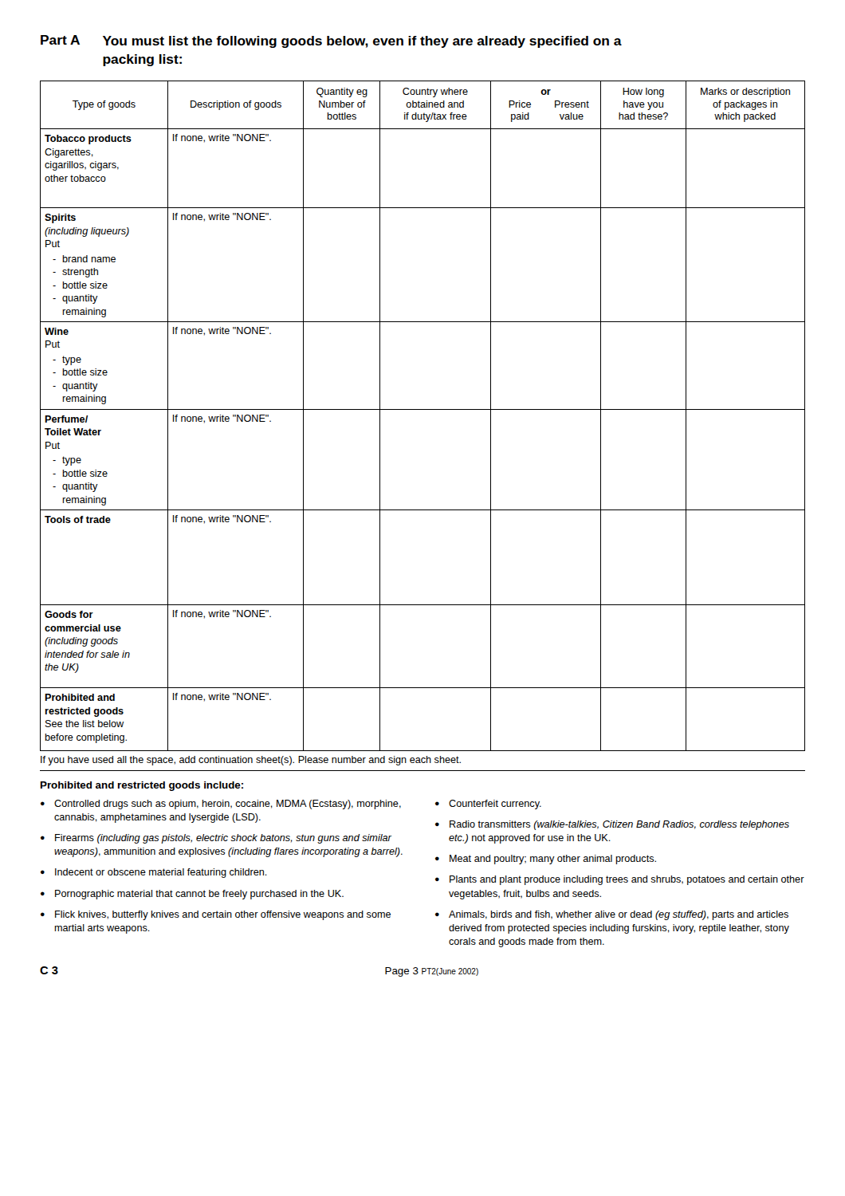Part A
You must list the following goods below, even if they are already specified on a
packing list:
| Type of goods | Description of goods | Quantity eg Number of bottles | Country where obtained and if duty/tax free | or Price paid Present value | How long have you had these? | Marks or description of packages in which packed |
| --- | --- | --- | --- | --- | --- | --- |
| Tobacco products Cigarettes, cigarillos, cigars, other tobacco | If none, write "NONE". | | | | | |
| Spirits (including liqueurs) Put brand name strength bottle size quantity remaining | If none, write "NONE". | | | | | |
| Wine Put type bottle size quantity remaining | If none, write "NONE". | | | | | |
| Perfume/ Toilet Water Put type bottle size quantity remaining | If none, write "NONE". | | | | | |
| Tools of trade | If none, write "NONE". | | | | | |
| Goods for commercial use (including goods intended for sale in the UK) | If none, write "NONE". | | | | | |
| Prohibited and restricted goods See the list below before completing. | If none, write "NONE". | | | | | |
If you have used all the space, add continuation sheet(s). Please number and sign each sheet.
Prohibited and restricted goods include:
Controlled drugs such as opium, heroin, cocaine, MDMA (Ecstasy), morphine, cannabis, amphetamines and lysergide (LSD).
Firearms (including gas pistols, electric shock batons, stun guns and similar weapons), ammunition and explosives (including flares incorporating a barrel).
Indecent or obscene material featuring children.
Pornographic material that cannot be freely purchased in the UK.
Flick knives, butterfly knives and certain other offensive weapons and some martial arts weapons.
Counterfeit currency.
Radio transmitters (walkie-talkies, Citizen Band Radios, cordless telephones etc.) not approved for use in the UK.
Meat and poultry; many other animal products.
Plants and plant produce including trees and shrubs, potatoes and certain other vegetables, fruit, bulbs and seeds.
Animals, birds and fish, whether alive or dead (eg stuffed), parts and articles derived from protected species including furskins, ivory, reptile leather, stony corals and goods made from them.
C 3
Page 3 PT2(June 2002)